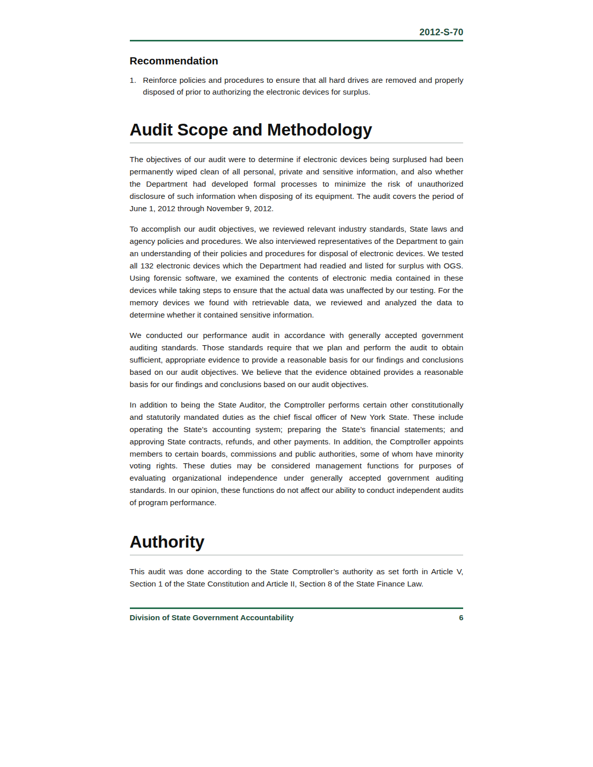2012-S-70
Recommendation
Reinforce policies and procedures to ensure that all hard drives are removed and properly disposed of prior to authorizing the electronic devices for surplus.
Audit Scope and Methodology
The objectives of our audit were to determine if electronic devices being surplused had been permanently wiped clean of all personal, private and sensitive information, and also whether the Department had developed formal processes to minimize the risk of unauthorized disclosure of such information when disposing of its equipment. The audit covers the period of June 1, 2012 through November 9, 2012.
To accomplish our audit objectives, we reviewed relevant industry standards, State laws and agency policies and procedures. We also interviewed representatives of the Department to gain an understanding of their policies and procedures for disposal of electronic devices. We tested all 132 electronic devices which the Department had readied and listed for surplus with OGS. Using forensic software, we examined the contents of electronic media contained in these devices while taking steps to ensure that the actual data was unaffected by our testing. For the memory devices we found with retrievable data, we reviewed and analyzed the data to determine whether it contained sensitive information.
We conducted our performance audit in accordance with generally accepted government auditing standards. Those standards require that we plan and perform the audit to obtain sufficient, appropriate evidence to provide a reasonable basis for our findings and conclusions based on our audit objectives. We believe that the evidence obtained provides a reasonable basis for our findings and conclusions based on our audit objectives.
In addition to being the State Auditor, the Comptroller performs certain other constitutionally and statutorily mandated duties as the chief fiscal officer of New York State. These include operating the State’s accounting system; preparing the State’s financial statements; and approving State contracts, refunds, and other payments. In addition, the Comptroller appoints members to certain boards, commissions and public authorities, some of whom have minority voting rights. These duties may be considered management functions for purposes of evaluating organizational independence under generally accepted government auditing standards. In our opinion, these functions do not affect our ability to conduct independent audits of program performance.
Authority
This audit was done according to the State Comptroller’s authority as set forth in Article V, Section 1 of the State Constitution and Article II, Section 8 of the State Finance Law.
Division of State Government Accountability 6